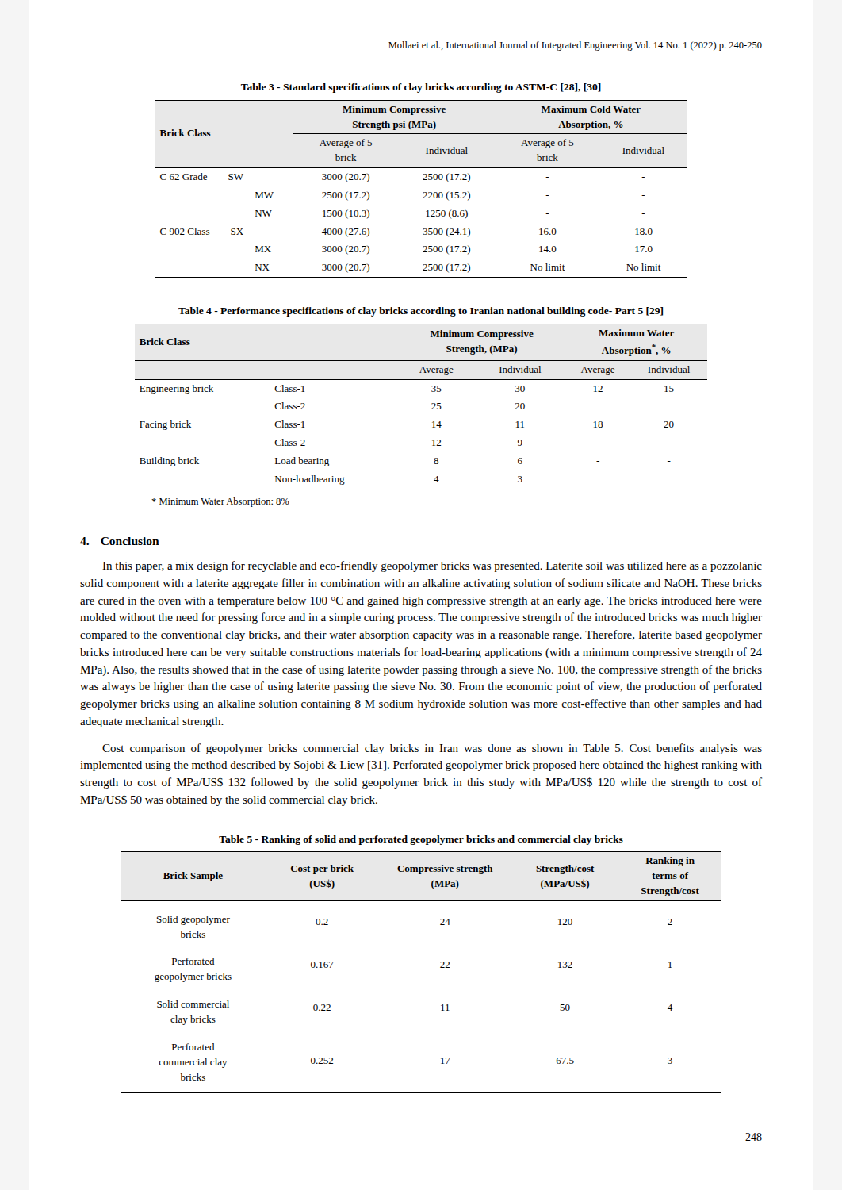Mollaei et al., International Journal of Integrated Engineering Vol. 14 No. 1 (2022) p. 240-250
Table 3 - Standard specifications of clay bricks according to ASTM-C [28], [30]
| Brick Class | Minimum Compressive Strength psi (MPa) | Maximum Cold Water Absorption, % |
| --- | --- | --- |
| Average of 5 brick | Individual | Average of 5 brick | Individual |
| C 62 Grade SW | 3000 (20.7) | 2500 (17.2) | - | - |
| MW | 2500 (17.2) | 2200 (15.2) | - | - |
| NW | 1500 (10.3) | 1250 (8.6) | - | - |
| C 902 Class SX | 4000 (27.6) | 3500 (24.1) | 16.0 | 18.0 |
| MX | 3000 (20.7) | 2500 (17.2) | 14.0 | 17.0 |
| NX | 3000 (20.7) | 2500 (17.2) | No limit | No limit |
Table 4 - Performance specifications of clay bricks according to Iranian national building code- Part 5 [29]
| Brick Class | Minimum Compressive Strength, (MPa) | Maximum Water Absorption * , % |
| --- | --- | --- |
| | | Average | Individual | Average | Individual |
| Engineering brick | Class-1 | 35 | 30 | 12 | 15 |
| | Class-2 | 25 | 20 | | |
| Facing brick | Class-1 | 14 | 11 | 18 | 20 |
| | Class-2 | 12 | 9 | | |
| Building brick | Load bearing | 8 | 6 | - | - |
| | Non-loadbearing | 4 | 3 | | |
* Minimum Water Absorption: 8%
4. Conclusion
In this paper, a mix design for recyclable and eco-friendly geopolymer bricks was presented. Laterite soil was utilized here as a pozzolanic solid component with a laterite aggregate filler in combination with an alkaline activating solution of sodium silicate and NaOH. These bricks are cured in the oven with a temperature below 100 °C and gained high compressive strength at an early age. The bricks introduced here were molded without the need for pressing force and in a simple curing process. The compressive strength of the introduced bricks was much higher compared to the conventional clay bricks, and their water absorption capacity was in a reasonable range. Therefore, laterite based geopolymer bricks introduced here can be very suitable constructions materials for load-bearing applications (with a minimum compressive strength of 24 MPa). Also, the results showed that in the case of using laterite powder passing through a sieve No. 100, the compressive strength of the bricks was always be higher than the case of using laterite passing the sieve No. 30. From the economic point of view, the production of perforated geopolymer bricks using an alkaline solution containing 8 M sodium hydroxide solution was more cost-effective than other samples and had adequate mechanical strength.
Cost comparison of geopolymer bricks commercial clay bricks in Iran was done as shown in Table 5. Cost benefits analysis was implemented using the method described by Sojobi & Liew [31]. Perforated geopolymer brick proposed here obtained the highest ranking with strength to cost of MPa/US$ 132 followed by the solid geopolymer brick in this study with MPa/US$ 120 while the strength to cost of MPa/US$ 50 was obtained by the solid commercial clay brick.
Table 5 - Ranking of solid and perforated geopolymer bricks and commercial clay bricks
| Brick Sample | Cost per brick (US$) | Compressive strength (MPa) | Strength/cost (MPa/US$) | Ranking in terms of Strength/cost |
| --- | --- | --- | --- | --- |
| Solid geopolymer bricks | 0.2 | 24 | 120 | 2 |
| Perforated geopolymer bricks | 0.167 | 22 | 132 | 1 |
| Solid commercial clay bricks | 0.22 | 11 | 50 | 4 |
| Perforated commercial clay bricks | 0.252 | 17 | 67.5 | 3 |
248